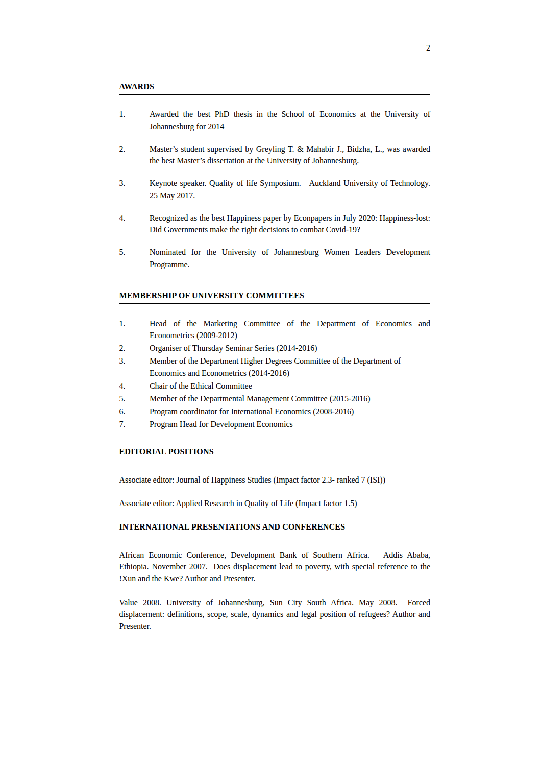2
AWARDS
1. Awarded the best PhD thesis in the School of Economics at the University of Johannesburg for 2014
2. Master’s student supervised by Greyling T. & Mahabir J., Bidzha, L., was awarded the best Master’s dissertation at the University of Johannesburg.
3. Keynote speaker. Quality of life Symposium. Auckland University of Technology. 25 May 2017.
4. Recognized as the best Happiness paper by Econpapers in July 2020: Happiness-lost: Did Governments make the right decisions to combat Covid-19?
5. Nominated for the University of Johannesburg Women Leaders Development Programme.
MEMBERSHIP OF UNIVERSITY COMMITTEES
1. Head of the Marketing Committee of the Department of Economics and Econometrics (2009-2012)
2. Organiser of Thursday Seminar Series (2014-2016)
3. Member of the Department Higher Degrees Committee of the Department of Economics and Econometrics (2014-2016)
4. Chair of the Ethical Committee
5. Member of the Departmental Management Committee (2015-2016)
6. Program coordinator for International Economics (2008-2016)
7. Program Head for Development Economics
EDITORIAL POSITIONS
Associate editor: Journal of Happiness Studies (Impact factor 2.3- ranked 7 (ISI))
Associate editor: Applied Research in Quality of Life (Impact factor 1.5)
INTERNATIONAL PRESENTATIONS AND CONFERENCES
African Economic Conference, Development Bank of Southern Africa. Addis Ababa, Ethiopia. November 2007. Does displacement lead to poverty, with special reference to the !Xun and the Kwe? Author and Presenter.
Value 2008. University of Johannesburg, Sun City South Africa. May 2008. Forced displacement: definitions, scope, scale, dynamics and legal position of refugees? Author and Presenter.